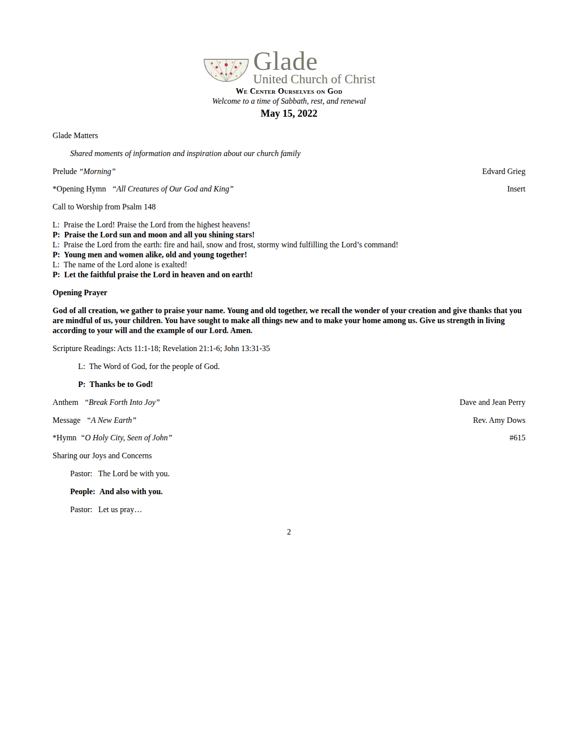Glade United Church of Christ
We Center Ourselves on God
Welcome to a time of Sabbath, rest, and renewal
May 15, 2022
Glade Matters
Shared moments of information and inspiration about our church family
Prelude “Morning” Edvard Grieg
*Opening Hymn “All Creatures of Our God and King” Insert
Call to Worship from Psalm 148
L: Praise the Lord! Praise the Lord from the highest heavens!
P: Praise the Lord sun and moon and all you shining stars!
L: Praise the Lord from the earth: fire and hail, snow and frost, stormy wind fulfilling the Lord’s command!
P: Young men and women alike, old and young together!
L: The name of the Lord alone is exalted!
P: Let the faithful praise the Lord in heaven and on earth!
Opening Prayer
God of all creation, we gather to praise your name. Young and old together, we recall the wonder of your creation and give thanks that you are mindful of us, your children. You have sought to make all things new and to make your home among us. Give us strength in living according to your will and the example of our Lord. Amen.
Scripture Readings: Acts 11:1-18; Revelation 21:1-6; John 13:31-35
L: The Word of God, for the people of God.
P: Thanks be to God!
Anthem “Break Forth Into Joy” Dave and Jean Perry
Message “A New Earth” Rev. Amy Dows
*Hymn “O Holy City, Seen of John” #615
Sharing our Joys and Concerns
Pastor: The Lord be with you.
People: And also with you.
Pastor: Let us pray…
2